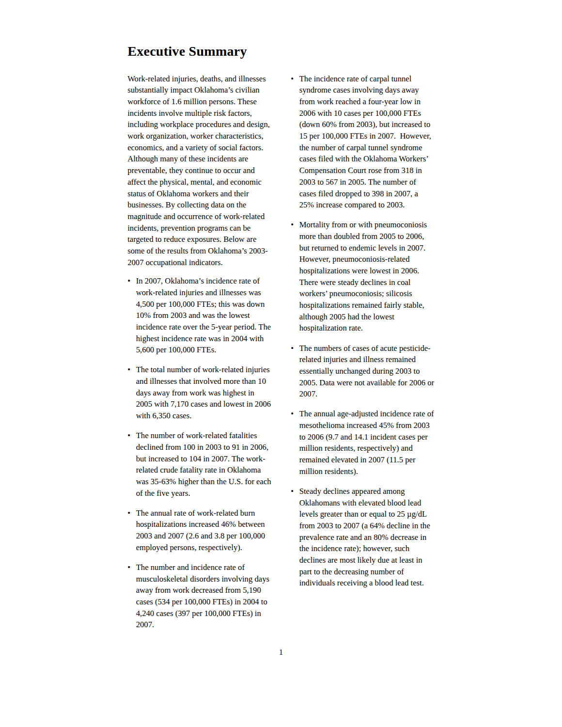Executive Summary
Work-related injuries, deaths, and illnesses substantially impact Oklahoma’s civilian workforce of 1.6 million persons. These incidents involve multiple risk factors, including workplace procedures and design, work organization, worker characteristics, economics, and a variety of social factors. Although many of these incidents are preventable, they continue to occur and affect the physical, mental, and economic status of Oklahoma workers and their businesses. By collecting data on the magnitude and occurrence of work-related incidents, prevention programs can be targeted to reduce exposures. Below are some of the results from Oklahoma’s 2003-2007 occupational indicators.
In 2007, Oklahoma’s incidence rate of work-related injuries and illnesses was 4,500 per 100,000 FTEs; this was down 10% from 2003 and was the lowest incidence rate over the 5-year period. The highest incidence rate was in 2004 with 5,600 per 100,000 FTEs.
The total number of work-related injuries and illnesses that involved more than 10 days away from work was highest in 2005 with 7,170 cases and lowest in 2006 with 6,350 cases.
The number of work-related fatalities declined from 100 in 2003 to 91 in 2006, but increased to 104 in 2007. The work-related crude fatality rate in Oklahoma was 35-63% higher than the U.S. for each of the five years.
The annual rate of work-related burn hospitalizations increased 46% between 2003 and 2007 (2.6 and 3.8 per 100,000 employed persons, respectively).
The number and incidence rate of musculoskeletal disorders involving days away from work decreased from 5,190 cases (534 per 100,000 FTEs) in 2004 to 4,240 cases (397 per 100,000 FTEs) in 2007.
The incidence rate of carpal tunnel syndrome cases involving days away from work reached a four-year low in 2006 with 10 cases per 100,000 FTEs (down 60% from 2003), but increased to 15 per 100,000 FTEs in 2007. However, the number of carpal tunnel syndrome cases filed with the Oklahoma Workers’ Compensation Court rose from 318 in 2003 to 567 in 2005. The number of cases filed dropped to 398 in 2007, a 25% increase compared to 2003.
Mortality from or with pneumoconiosis more than doubled from 2005 to 2006, but returned to endemic levels in 2007. However, pneumoconiosis-related hospitalizations were lowest in 2006. There were steady declines in coal workers’ pneumoconiosis; silicosis hospitalizations remained fairly stable, although 2005 had the lowest hospitalization rate.
The numbers of cases of acute pesticide-related injuries and illness remained essentially unchanged during 2003 to 2005. Data were not available for 2006 or 2007.
The annual age-adjusted incidence rate of mesothelioma increased 45% from 2003 to 2006 (9.7 and 14.1 incident cases per million residents, respectively) and remained elevated in 2007 (11.5 per million residents).
Steady declines appeared among Oklahomans with elevated blood lead levels greater than or equal to 25 µg/dL from 2003 to 2007 (a 64% decline in the prevalence rate and an 80% decrease in the incidence rate); however, such declines are most likely due at least in part to the decreasing number of individuals receiving a blood lead test.
1